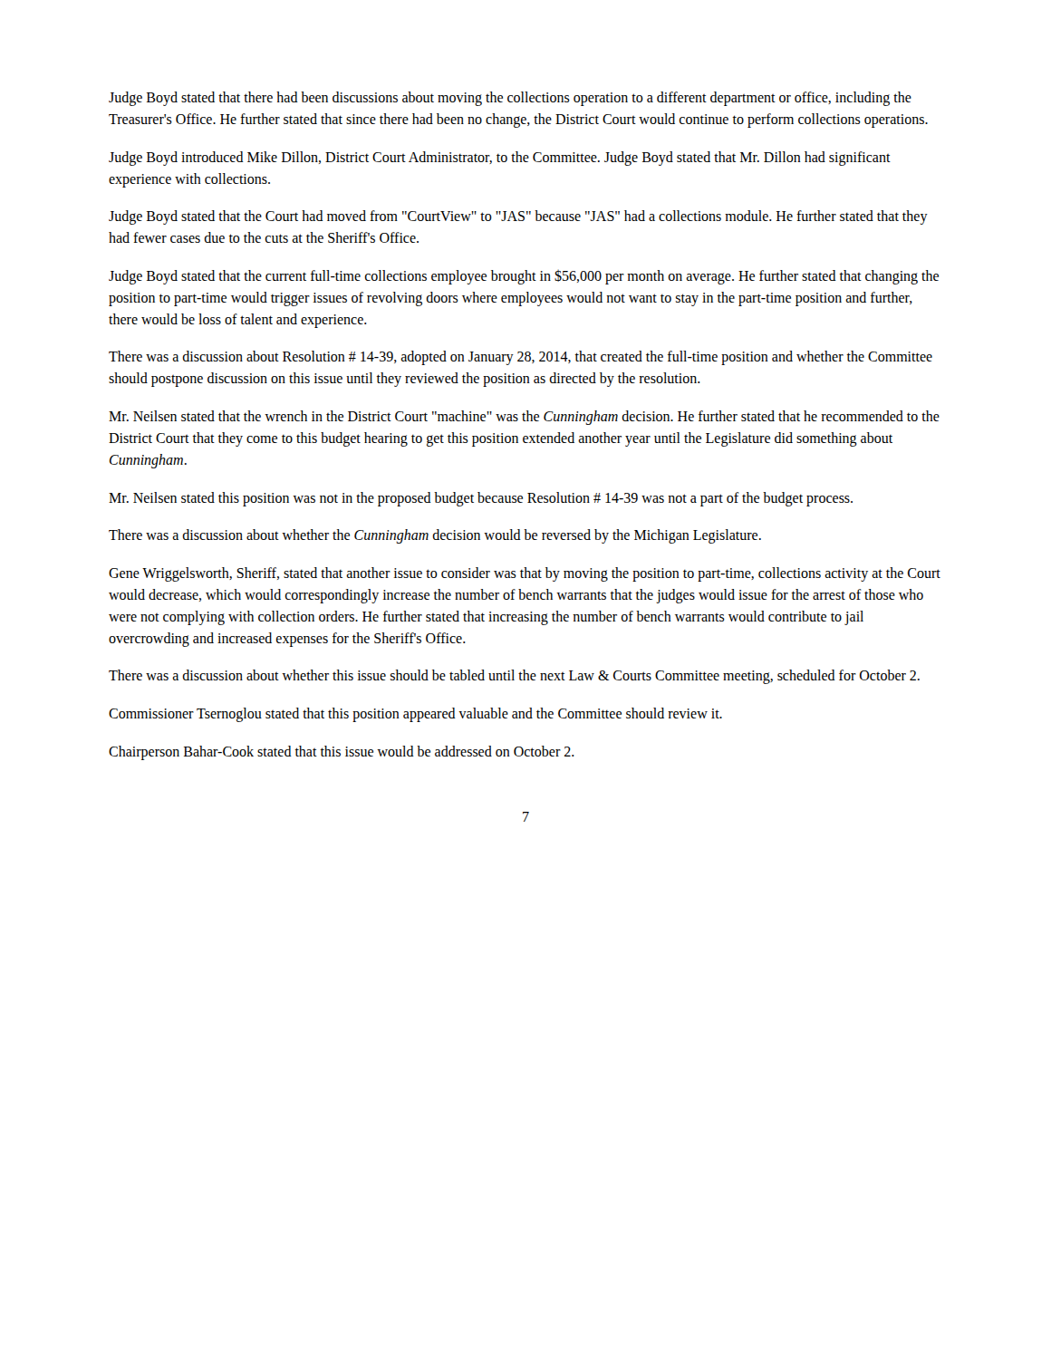Judge Boyd stated that there had been discussions about moving the collections operation to a different department or office, including the Treasurer's Office. He further stated that since there had been no change, the District Court would continue to perform collections operations.
Judge Boyd introduced Mike Dillon, District Court Administrator, to the Committee. Judge Boyd stated that Mr. Dillon had significant experience with collections.
Judge Boyd stated that the Court had moved from "CourtView" to "JAS" because "JAS" had a collections module. He further stated that they had fewer cases due to the cuts at the Sheriff's Office.
Judge Boyd stated that the current full-time collections employee brought in $56,000 per month on average. He further stated that changing the position to part-time would trigger issues of revolving doors where employees would not want to stay in the part-time position and further, there would be loss of talent and experience.
There was a discussion about Resolution # 14-39, adopted on January 28, 2014, that created the full-time position and whether the Committee should postpone discussion on this issue until they reviewed the position as directed by the resolution.
Mr. Neilsen stated that the wrench in the District Court "machine" was the Cunningham decision. He further stated that he recommended to the District Court that they come to this budget hearing to get this position extended another year until the Legislature did something about Cunningham.
Mr. Neilsen stated this position was not in the proposed budget because Resolution # 14-39 was not a part of the budget process.
There was a discussion about whether the Cunningham decision would be reversed by the Michigan Legislature.
Gene Wriggelsworth, Sheriff, stated that another issue to consider was that by moving the position to part-time, collections activity at the Court would decrease, which would correspondingly increase the number of bench warrants that the judges would issue for the arrest of those who were not complying with collection orders. He further stated that increasing the number of bench warrants would contribute to jail overcrowding and increased expenses for the Sheriff's Office.
There was a discussion about whether this issue should be tabled until the next Law & Courts Committee meeting, scheduled for October 2.
Commissioner Tsernoglou stated that this position appeared valuable and the Committee should review it.
Chairperson Bahar-Cook stated that this issue would be addressed on October 2.
7